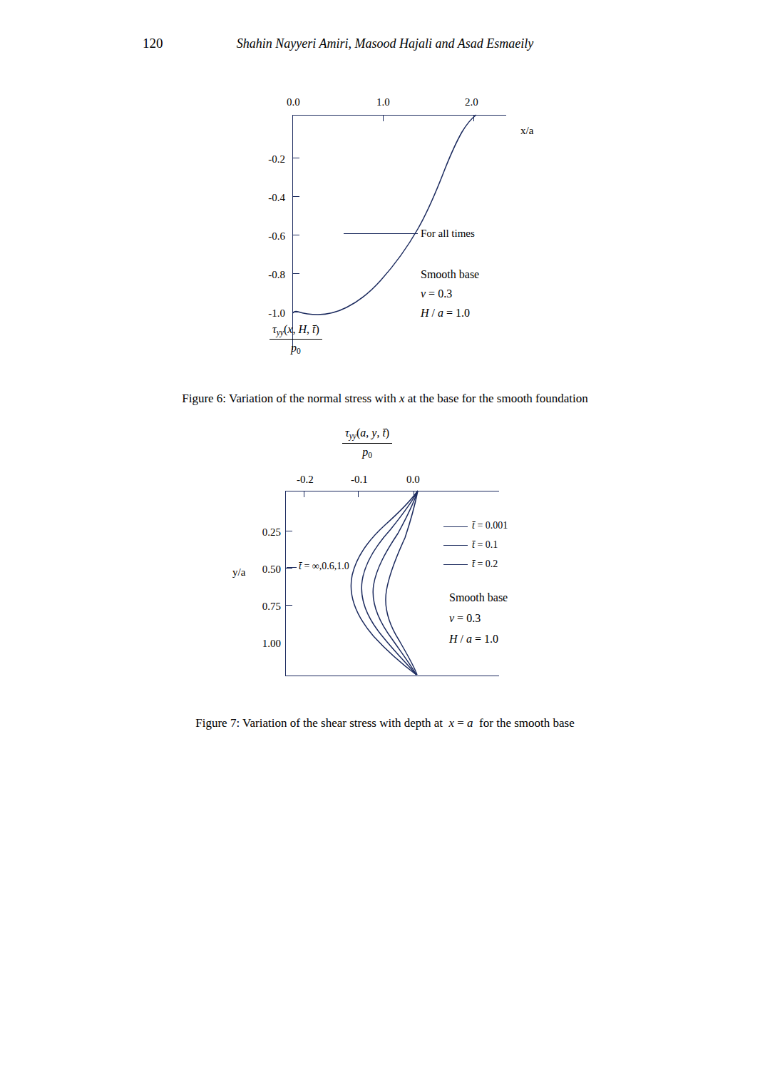120
Shahin Nayyeri Amiri, Masood Hajali and Asad Esmaeily
0.0
1.0
2.0
x/a
-0.2
-0.4
-0.6
-0.8
-1.0
For all times
Smooth base
ν = 0.3
H / a = 1.0
τyy(x, H, t̄) p 0
Figure 6: Variation of the normal stress with x at the base for the smooth foundation
τyy(a, y, t̄) p 0
-0.2
-0.1
0.0
y/a
0.25
0.50
0.75
1.00
t̄ = 0.001
t̄ = 0.1
t̄ = 0.2
t̄ = ∞,0.6,1.0
Smooth base
ν = 0.3
H / a = 1.0
Figure 7: Variation of the shear stress with depth at x = a for the smooth base